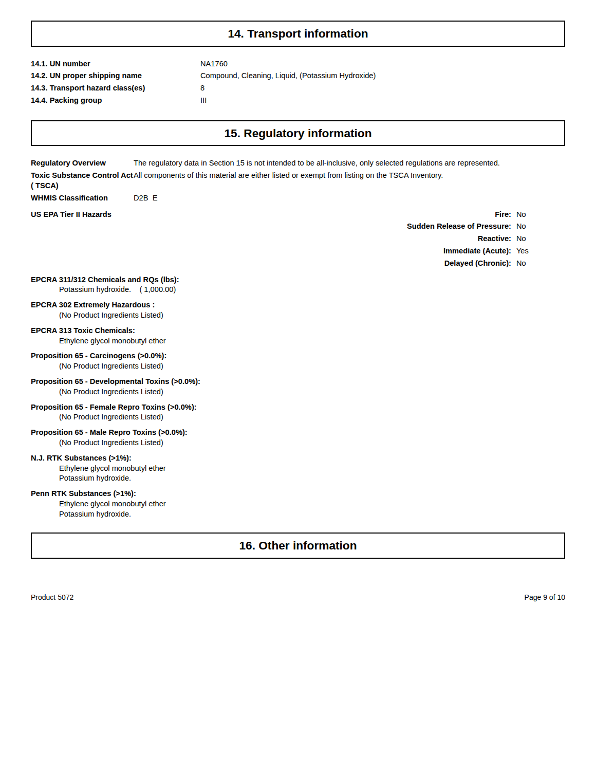14. Transport information
| 14.1. UN number | NA1760 |
| 14.2. UN proper shipping name | Compound, Cleaning, Liquid, (Potassium Hydroxide) |
| 14.3. Transport hazard class(es) | 8 |
| 14.4. Packing group | III |
15. Regulatory information
| Regulatory Overview | The regulatory data in Section 15 is not intended to be all-inclusive, only selected regulations are represented. |
| Toxic Substance Control Act ( TSCA) | All components of this material are either listed or exempt from listing on the TSCA Inventory. |
| WHMIS Classification | D2B E |
| US EPA Tier II Hazards | Fire: | No |
| | Sudden Release of Pressure: | No |
| | Reactive: | No |
| | Immediate (Acute): | Yes |
| | Delayed (Chronic): | No |
EPCRA 311/312 Chemicals and RQs (lbs):
Potassium hydroxide. ( 1,000.00)
EPCRA 302 Extremely Hazardous :
(No Product Ingredients Listed)
EPCRA 313 Toxic Chemicals:
Ethylene glycol monobutyl ether
Proposition 65 - Carcinogens (>0.0%):
(No Product Ingredients Listed)
Proposition 65 - Developmental Toxins (>0.0%):
(No Product Ingredients Listed)
Proposition 65 - Female Repro Toxins (>0.0%):
(No Product Ingredients Listed)
Proposition 65 - Male Repro Toxins (>0.0%):
(No Product Ingredients Listed)
N.J. RTK Substances (>1%):
Ethylene glycol monobutyl ether
Potassium hydroxide.
Penn RTK Substances (>1%):
Ethylene glycol monobutyl ether
Potassium hydroxide.
16. Other information
Product 5072
Page 9 of 10